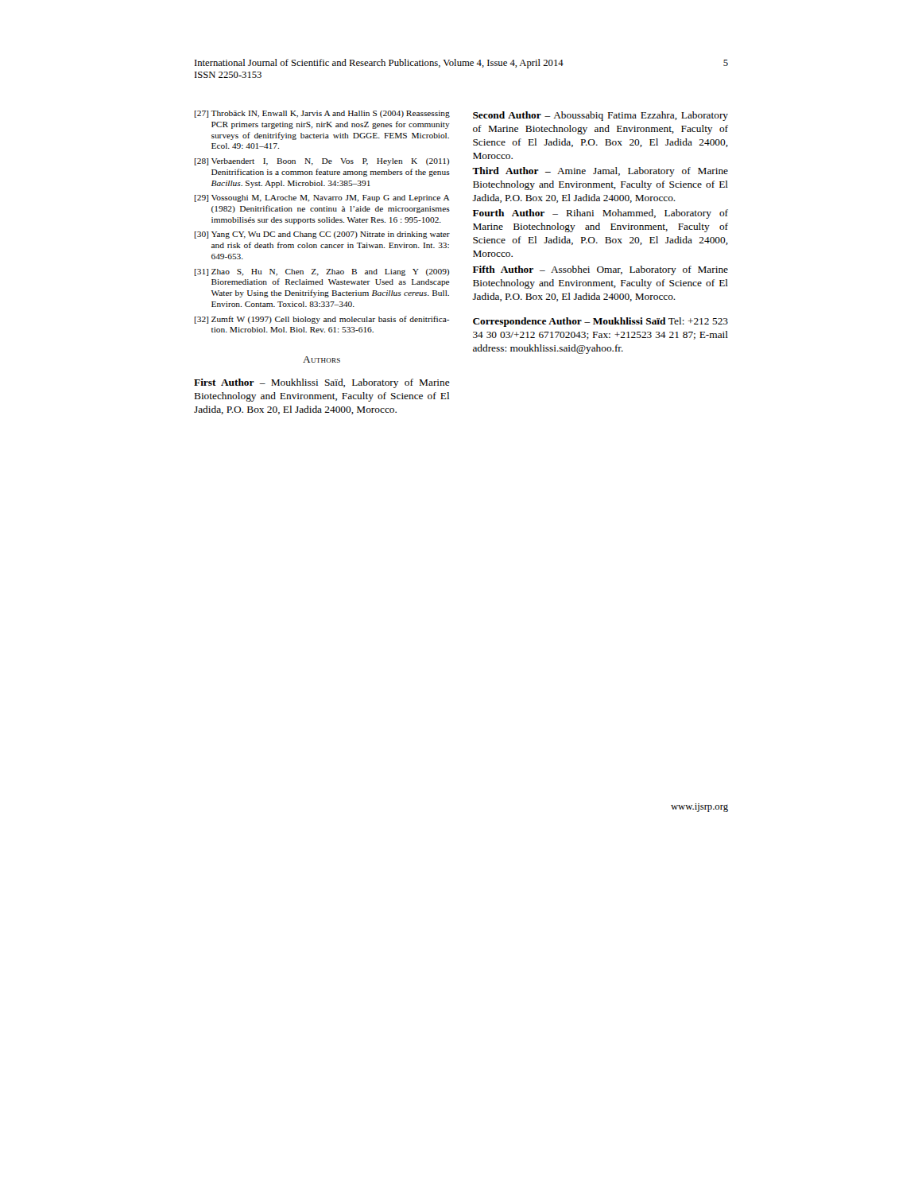International Journal of Scientific and Research Publications, Volume 4, Issue 4, April 2014
ISSN 2250-3153
5
[27] Throbäck IN, Enwall K, Jarvis A and Hallin S (2004) Reassessing PCR primers targeting nirS, nirK and nosZ genes for community surveys of denitrifying bacteria with DGGE. FEMS Microbiol. Ecol. 49: 401–417.
[28] Verbaendert I, Boon N, De Vos P, Heylen K (2011) Denitrification is a common feature among members of the genus Bacillus. Syst. Appl. Microbiol. 34:385–391
[29] Vossoughi M, LAroche M, Navarro JM, Faup G and Leprince A (1982) Denitrification ne continu à l’aide de microorganismes immobilisés sur des supports solides. Water Res. 16 : 995-1002.
[30] Yang CY, Wu DC and Chang CC (2007) Nitrate in drinking water and risk of death from colon cancer in Taiwan. Environ. Int. 33: 649-653.
[31] Zhao S, Hu N, Chen Z, Zhao B and Liang Y (2009) Bioremediation of Reclaimed Wastewater Used as Landscape Water by Using the Denitrifying Bacterium Bacillus cereus. Bull. Environ. Contam. Toxicol. 83:337–340.
[32] Zumft W (1997) Cell biology and molecular basis of denitrification. Microbiol. Mol. Biol. Rev. 61: 533-616.
Authors
First Author – Moukhlissi Saïd, Laboratory of Marine Biotechnology and Environment, Faculty of Science of El Jadida, P.O. Box 20, El Jadida 24000, Morocco.
Second Author – Aboussabiq Fatima Ezzahra, Laboratory of Marine Biotechnology and Environment, Faculty of Science of El Jadida, P.O. Box 20, El Jadida 24000, Morocco.
Third Author – Amine Jamal, Laboratory of Marine Biotechnology and Environment, Faculty of Science of El Jadida, P.O. Box 20, El Jadida 24000, Morocco.
Fourth Author – Rihani Mohammed, Laboratory of Marine Biotechnology and Environment, Faculty of Science of El Jadida, P.O. Box 20, El Jadida 24000, Morocco.
Fifth Author – Assobhei Omar, Laboratory of Marine Biotechnology and Environment, Faculty of Science of El Jadida, P.O. Box 20, El Jadida 24000, Morocco.
Correspondence Author – Moukhlissi Saïd Tel: +212 523 34 30 03/+212 671702043; Fax: +212523 34 21 87; E-mail address: moukhlissi.said@yahoo.fr.
www.ijsrp.org